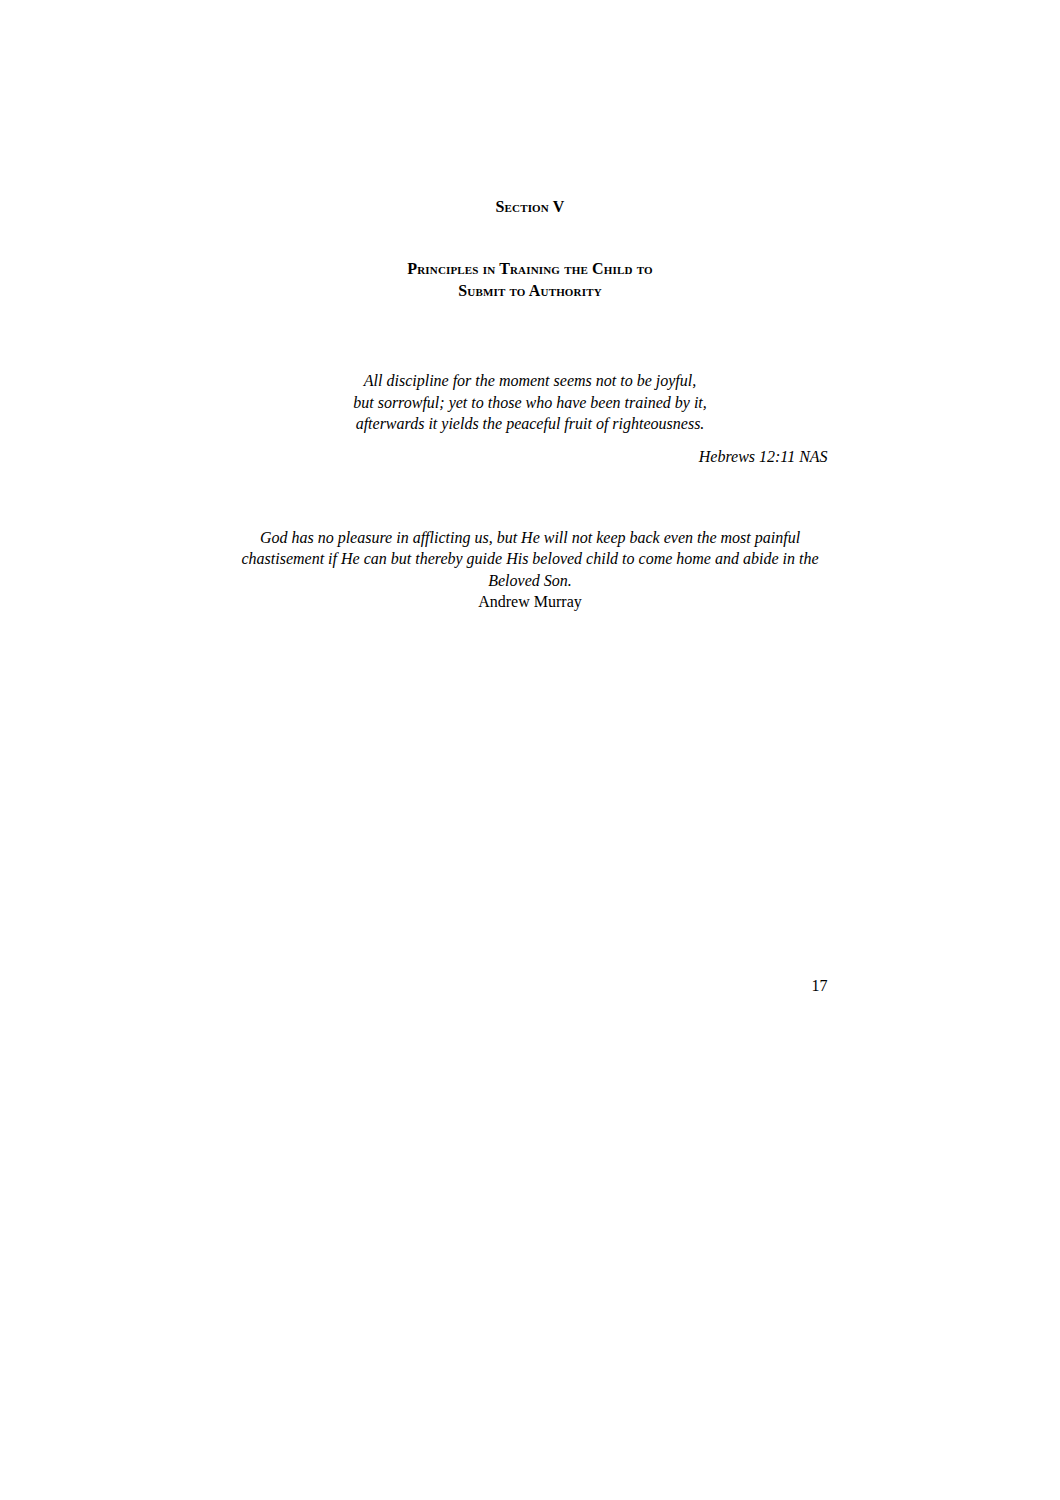Section V
Principles in Training the Child to
Submit to Authority
All discipline for the moment seems not to be joyful,
but sorrowful; yet to those who have been trained by it,
afterwards it yields the peaceful fruit of righteousness.
Hebrews 12:11 NAS
God has no pleasure in afflicting us, but He will not keep back even the most painful chastisement if He can but thereby guide His beloved child to come home and abide in the Beloved Son.
Andrew Murray
17